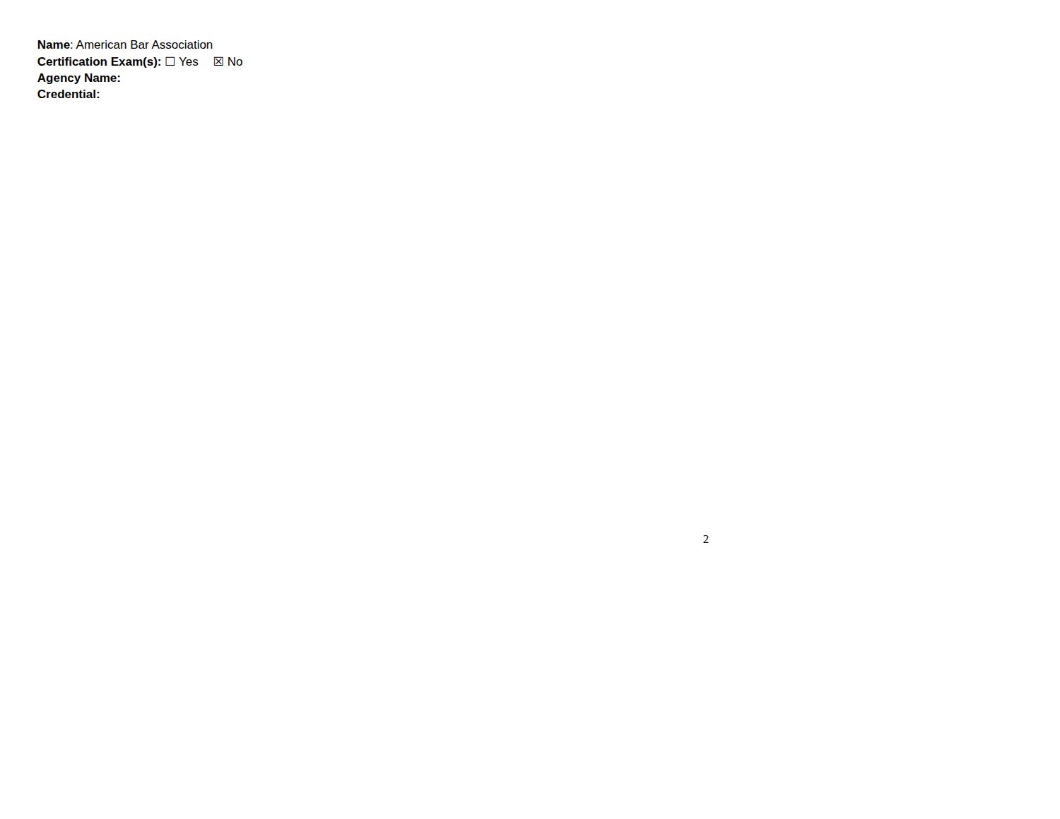Name: American Bar Association
Certification Exam(s): ☐ Yes ☒ No
Agency Name:
Credential:
2